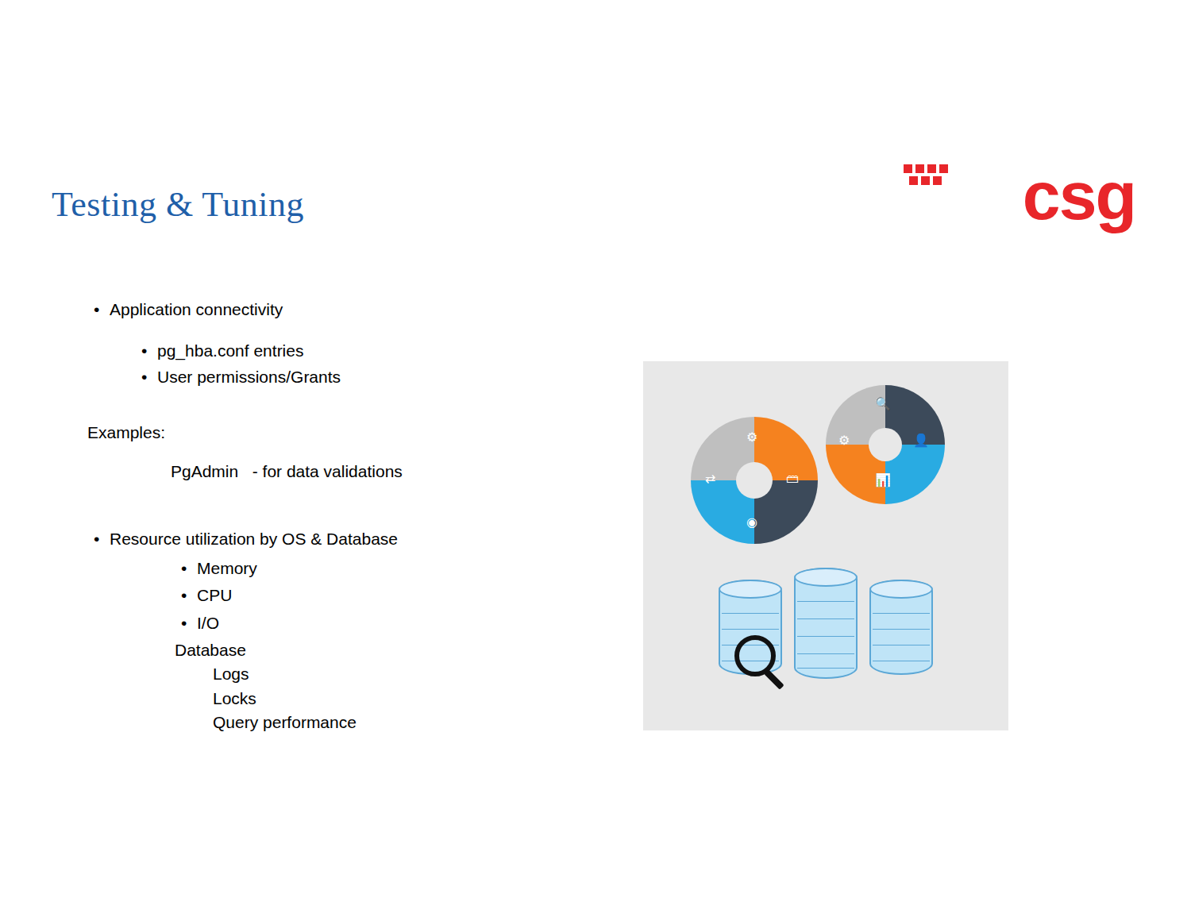Testing & Tuning
csg
Application connectivity
pg_hba.conf entries
User permissions/Grants
Examples:
PgAdmin - for data validations
Resource utilization by OS & Database
Memory
CPU
I/O
Database
Logs
Locks
Query performance
⇄ ⚙ 🗃 ◉
⚙ 🔍 👤 📊